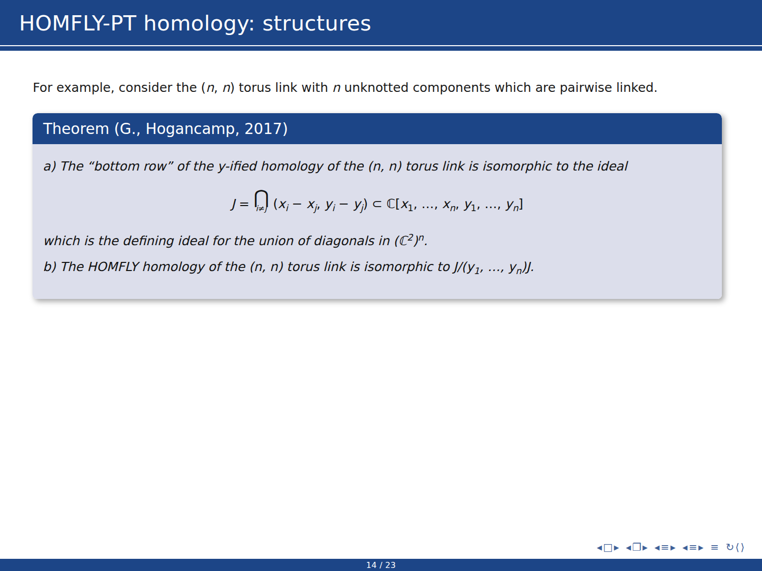HOMFLY-PT homology: structures
For example, consider the (n, n) torus link with n unknotted components which are pairwise linked.
Theorem (G., Hogancamp, 2017)
a) The “bottom row” of the y-ified homology of the (n, n) torus link is isomorphic to the ideal
J = ⋂i≠j (xi − xj, yi − yj) ⊂ ℂ[x1, …, xn, y1, …, yn]
which is the defining ideal for the union of diagonals in (ℂ2)n.
b) The HOMFLY homology of the (n, n) torus link is isomorphic to J/(y1, …, yn)J.
◂□▸ ◂❐▸ ◂≡▸ ◂≡▸ ≡ ↻⟨⟩
14 / 23